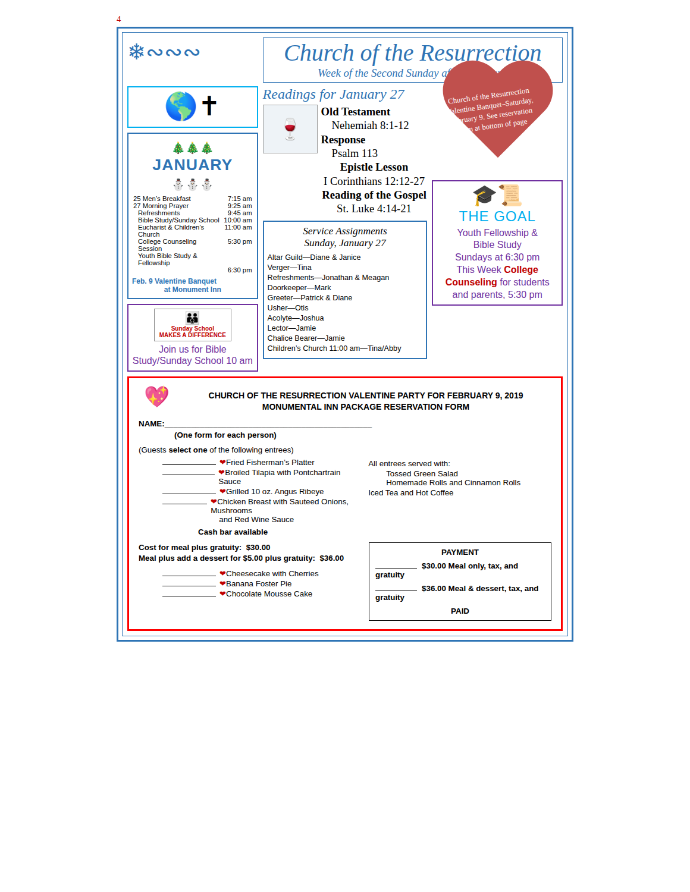4
❄∾∾∾
Church of the Resurrection
Week of the Second Sunday after Epiphany
🌎✝
🎄🎄🎄
JANUARY
⛄⛄⛄
| 25 Men’s Breakfast | 7:15 am |
| 27 Morning Prayer | 9:25 am |
| Refreshments | 9:45 am |
| Bible Study/Sunday School | 10:00 am |
| Eucharist & Children’s Church | 11:00 am |
| College Counseling Session | 5:30 pm |
| Youth Bible Study & Fellowship | |
| | 6:30 pm |
Feb. 9 Valentine Banquet at Monument Inn
👪
Sunday School
MAKES A DIFFERENCE
Join us for Bible
Study/Sunday School 10 am
Readings for January 27
🍷
Old Testament Nehemiah 8:1-12 Response Psalm 113
Epistle Lesson
I Corinthians 12:12-27
Reading of the Gospel
St. Luke 4:14-21
Service Assignments
Sunday, January 27
Altar Guild—Diane & Janice
Verger—Tina
Refreshments—Jonathan & Meagan
Doorkeeper—Mark
Greeter—Patrick & Diane
Usher—Otis
Acolyte—Joshua
Lector—Jamie
Chalice Bearer—Jamie
Children’s Church 11:00 am—Tina/Abby
Church of the Resurrection Valentine Banquet–Saturday, February 9. See reservation form at bottom of page
🎓📜
THE GOAL
Youth Fellowship &
Bible Study
Sundays at 6:30 pm
This Week College Counseling for students and parents, 5:30 pm
💖
CHURCH OF THE RESURRECTION VALENTINE PARTY FOR FEBRUARY 9, 2019
MONUMENTAL INN PACKAGE RESERVATION FORM
NAME:_______________________________________________
(One form for each person)
(Guests select one of the following entrees)
❤Fried Fisherman’s Platter
❤Broiled Tilapia with Pontchartrain Sauce
❤Grilled 10 oz. Angus Ribeye
❤Chicken Breast with Sauteed Onions, Mushrooms
and Red Wine Sauce
Cash bar available
All entrees served with:
Tossed Green Salad
Homemade Rolls and Cinnamon Rolls
Iced Tea and Hot Coffee
Cost for meal plus gratuity: $30.00
Meal plus add a dessert for $5.00 plus gratuity: $36.00
❤Cheesecake with Cherries
❤Banana Foster Pie
❤Chocolate Mousse Cake
PAYMENT
$30.00 Meal only, tax, and gratuity
$36.00 Meal & dessert, tax, and gratuity
PAID